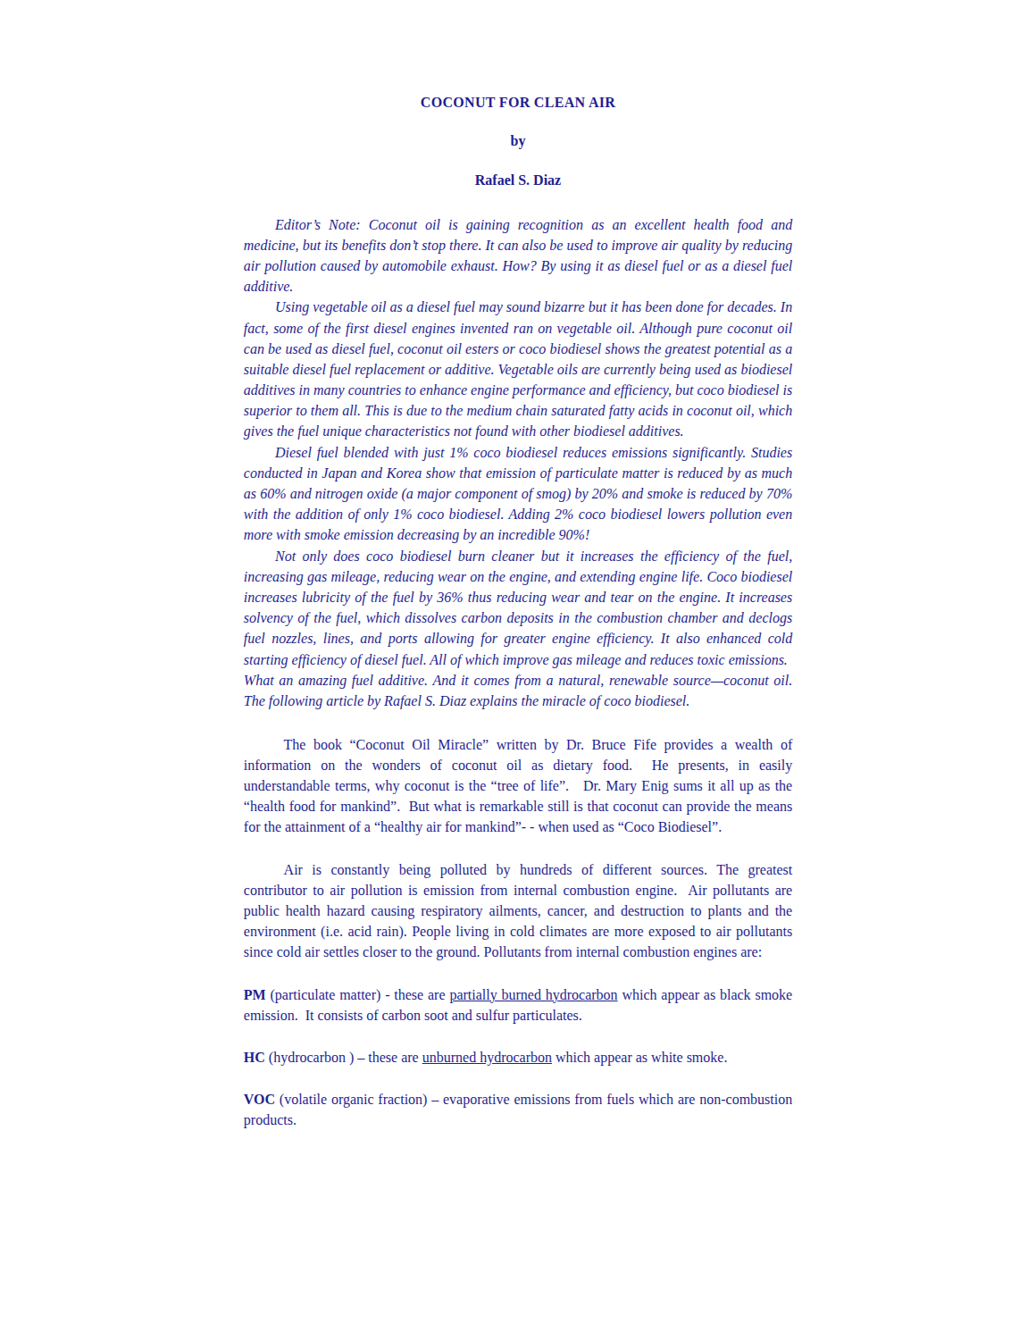COCONUT FOR CLEAN AIR
by
Rafael S. Diaz
Editor’s Note: Coconut oil is gaining recognition as an excellent health food and medicine, but its benefits don’t stop there. It can also be used to improve air quality by reducing air pollution caused by automobile exhaust. How? By using it as diesel fuel or as a diesel fuel additive.
Using vegetable oil as a diesel fuel may sound bizarre but it has been done for decades. In fact, some of the first diesel engines invented ran on vegetable oil. Although pure coconut oil can be used as diesel fuel, coconut oil esters or coco biodiesel shows the greatest potential as a suitable diesel fuel replacement or additive. Vegetable oils are currently being used as biodiesel additives in many countries to enhance engine performance and efficiency, but coco biodiesel is superior to them all. This is due to the medium chain saturated fatty acids in coconut oil, which gives the fuel unique characteristics not found with other biodiesel additives.
Diesel fuel blended with just 1% coco biodiesel reduces emissions significantly. Studies conducted in Japan and Korea show that emission of particulate matter is reduced by as much as 60% and nitrogen oxide (a major component of smog) by 20% and smoke is reduced by 70% with the addition of only 1% coco biodiesel. Adding 2% coco biodiesel lowers pollution even more with smoke emission decreasing by an incredible 90%!
Not only does coco biodiesel burn cleaner but it increases the efficiency of the fuel, increasing gas mileage, reducing wear on the engine, and extending engine life. Coco biodiesel increases lubricity of the fuel by 36% thus reducing wear and tear on the engine. It increases solvency of the fuel, which dissolves carbon deposits in the combustion chamber and declogs fuel nozzles, lines, and ports allowing for greater engine efficiency. It also enhanced cold starting efficiency of diesel fuel. All of which improve gas mileage and reduces toxic emissions.
What an amazing fuel additive. And it comes from a natural, renewable source—coconut oil. The following article by Rafael S. Diaz explains the miracle of coco biodiesel.
The book “Coconut Oil Miracle” written by Dr. Bruce Fife provides a wealth of information on the wonders of coconut oil as dietary food. He presents, in easily understandable terms, why coconut is the “tree of life”. Dr. Mary Enig sums it all up as the “health food for mankind”. But what is remarkable still is that coconut can provide the means for the attainment of a “healthy air for mankind”- - when used as “Coco Biodiesel”.
Air is constantly being polluted by hundreds of different sources. The greatest contributor to air pollution is emission from internal combustion engine. Air pollutants are public health hazard causing respiratory ailments, cancer, and destruction to plants and the environment (i.e. acid rain). People living in cold climates are more exposed to air pollutants since cold air settles closer to the ground. Pollutants from internal combustion engines are:
PM (particulate matter) - these are partially burned hydrocarbon which appear as black smoke emission. It consists of carbon soot and sulfur particulates.
HC (hydrocarbon ) – these are unburned hydrocarbon which appear as white smoke.
VOC (volatile organic fraction) – evaporative emissions from fuels which are non-combustion products.